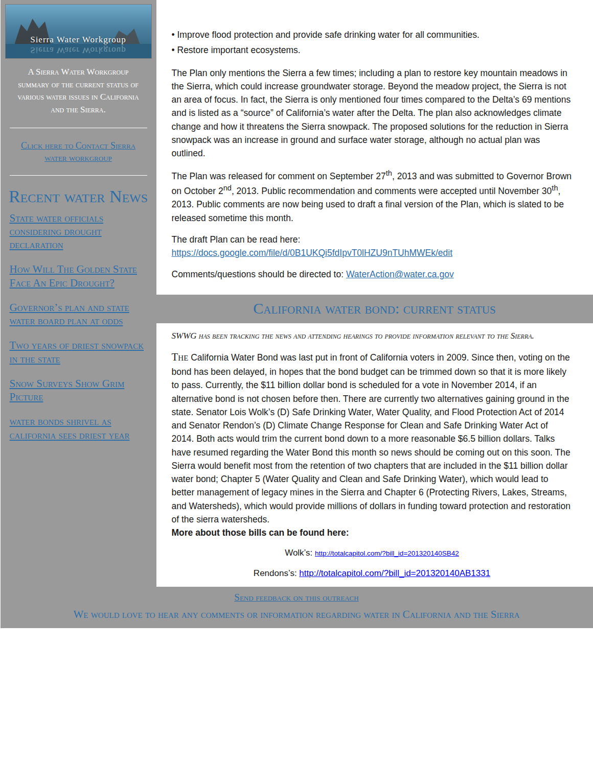Sierra Water Workgroup
Sierra Water Workgroup
A Sierra Water Workgroup summary of the current status of various water issues in California and the Sierra.
Click here to Contact Sierra water workgroup
Recent water News
State water officials considering drought declaration
How Will The Golden State Face An Epic Drought?
Governor’s plan and state water board plan at odds
Two years of driest snowpack in the state
Snow Surveys Show Grim Picture
water bonds shrivel as california sees driest year
• Improve flood protection and provide safe drinking water for all communities.
• Restore important ecosystems.
The Plan only mentions the Sierra a few times; including a plan to restore key mountain meadows in the Sierra, which could increase groundwater storage. Beyond the meadow project, the Sierra is not an area of focus. In fact, the Sierra is only mentioned four times compared to the Delta’s 69 mentions and is listed as a “source” of California’s water after the Delta. The plan also acknowledges climate change and how it threatens the Sierra snowpack. The proposed solutions for the reduction in Sierra snowpack was an increase in ground and surface water storage, although no actual plan was outlined.
The Plan was released for comment on September 27th, 2013 and was submitted to Governor Brown on October 2nd, 2013. Public recommendation and comments were accepted until November 30th, 2013. Public comments are now being used to draft a final version of the Plan, which is slated to be released sometime this month.
The draft Plan can be read here:
https://docs.google.com/file/d/0B1UKQi5fdIpvT0lHZU9nTUhMWEk/edit
Comments/questions should be directed to: WaterAction@water.ca.gov
California water bond: current status
SWWG has been tracking the news and attending hearings to provide information relevant to the Sierra.
The California Water Bond was last put in front of California voters in 2009. Since then, voting on the bond has been delayed, in hopes that the bond budget can be trimmed down so that it is more likely to pass. Currently, the $11 billion dollar bond is scheduled for a vote in November 2014, if an alternative bond is not chosen before then. There are currently two alternatives gaining ground in the state. Senator Lois Wolk’s (D) Safe Drinking Water, Water Quality, and Flood Protection Act of 2014 and Senator Rendon’s (D) Climate Change Response for Clean and Safe Drinking Water Act of 2014. Both acts would trim the current bond down to a more reasonable $6.5 billion dollars. Talks have resumed regarding the Water Bond this month so news should be coming out on this soon. The Sierra would benefit most from the retention of two chapters that are included in the $11 billion dollar water bond; Chapter 5 (Water Quality and Clean and Safe Drinking Water), which would lead to better management of legacy mines in the Sierra and Chapter 6 (Protecting Rivers, Lakes, Streams, and Watersheds), which would provide millions of dollars in funding toward protection and restoration of the sierra watersheds.
More about those bills can be found here:
Wolk’s: http://totalcapitol.com/?bill_id=201320140SB42
Rendons’s: http://totalcapitol.com/?bill_id=201320140AB1331
Send feedback on this outreach
We would love to hear any comments or information regarding water in California and the Sierra